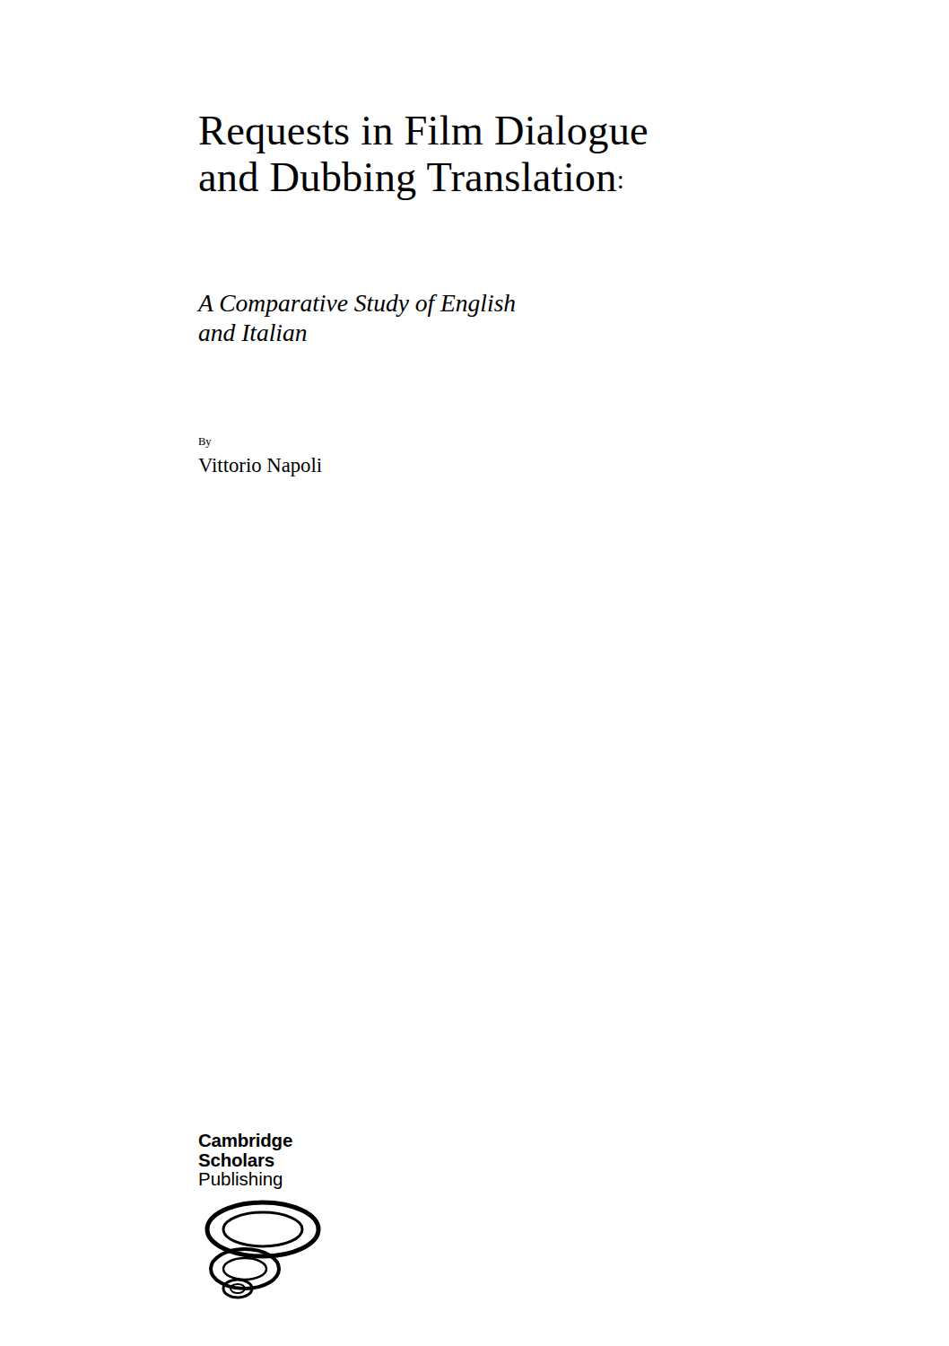Requests in Film Dialogue and Dubbing Translation:
A Comparative Study of English and Italian
By Vittorio Napoli
Cambridge Scholars Publishing